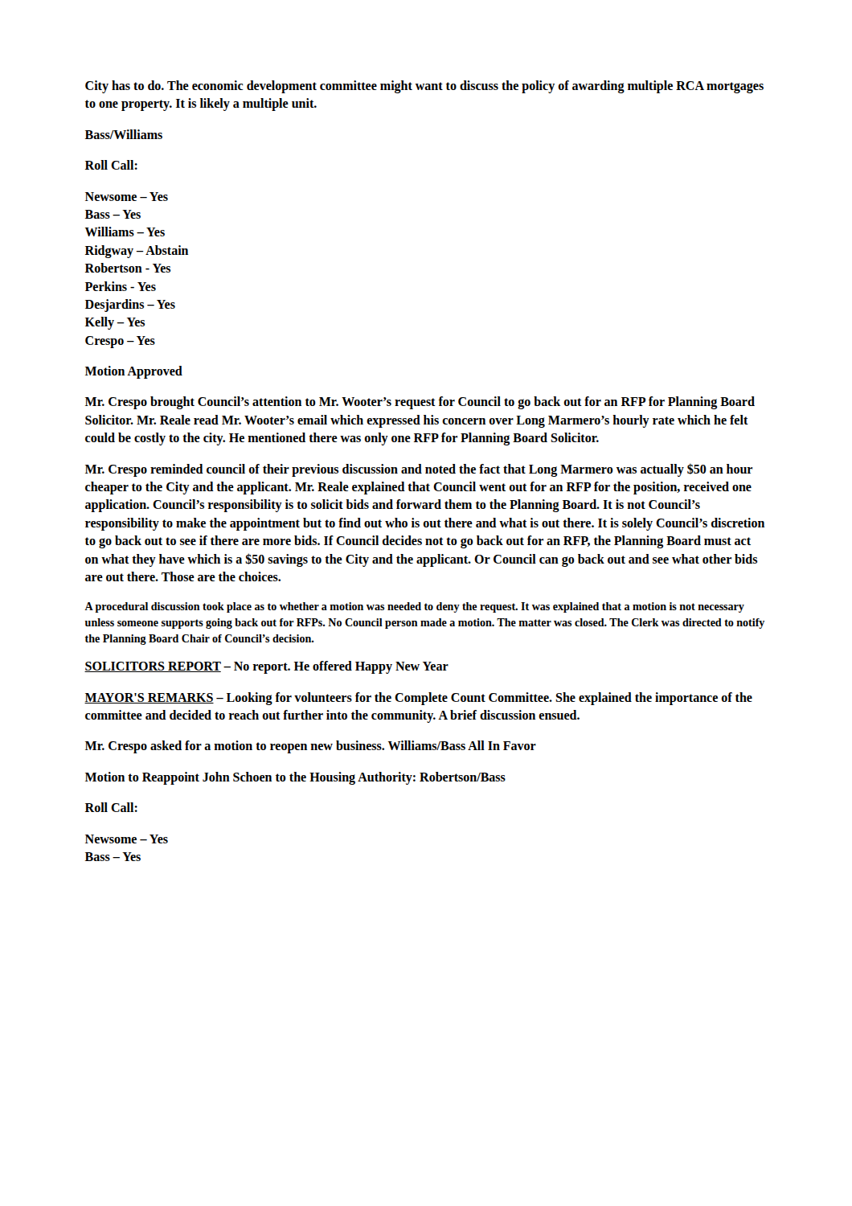City has to do. The economic development committee might want to discuss the policy of awarding multiple RCA mortgages to one property. It is likely a multiple unit.
Bass/Williams
Roll Call:
Newsome – Yes Bass – Yes Williams – Yes Ridgway – Abstain Robertson - Yes Perkins - Yes Desjardins – Yes Kelly – Yes Crespo – Yes
Motion Approved
Mr. Crespo brought Council’s attention to Mr. Wooter’s request for Council to go back out for an RFP for Planning Board Solicitor. Mr. Reale read Mr. Wooter’s email which expressed his concern over Long Marmero’s hourly rate which he felt could be costly to the city. He mentioned there was only one RFP for Planning Board Solicitor.
Mr. Crespo reminded council of their previous discussion and noted the fact that Long Marmero was actually $50 an hour cheaper to the City and the applicant. Mr. Reale explained that Council went out for an RFP for the position, received one application. Council’s responsibility is to solicit bids and forward them to the Planning Board. It is not Council’s responsibility to make the appointment but to find out who is out there and what is out there. It is solely Council’s discretion to go back out to see if there are more bids. If Council decides not to go back out for an RFP, the Planning Board must act on what they have which is a $50 savings to the City and the applicant. Or Council can go back out and see what other bids are out there. Those are the choices.
A procedural discussion took place as to whether a motion was needed to deny the request. It was explained that a motion is not necessary unless someone supports going back out for RFPs. No Council person made a motion. The matter was closed. The Clerk was directed to notify the Planning Board Chair of Council’s decision.
SOLICITORS REPORT – No report. He offered Happy New Year
MAYOR'S REMARKS – Looking for volunteers for the Complete Count Committee. She explained the importance of the committee and decided to reach out further into the community. A brief discussion ensued.
Mr. Crespo asked for a motion to reopen new business. Williams/Bass All In Favor
Motion to Reappoint John Schoen to the Housing Authority: Robertson/Bass
Roll Call:
Newsome – Yes Bass – Yes